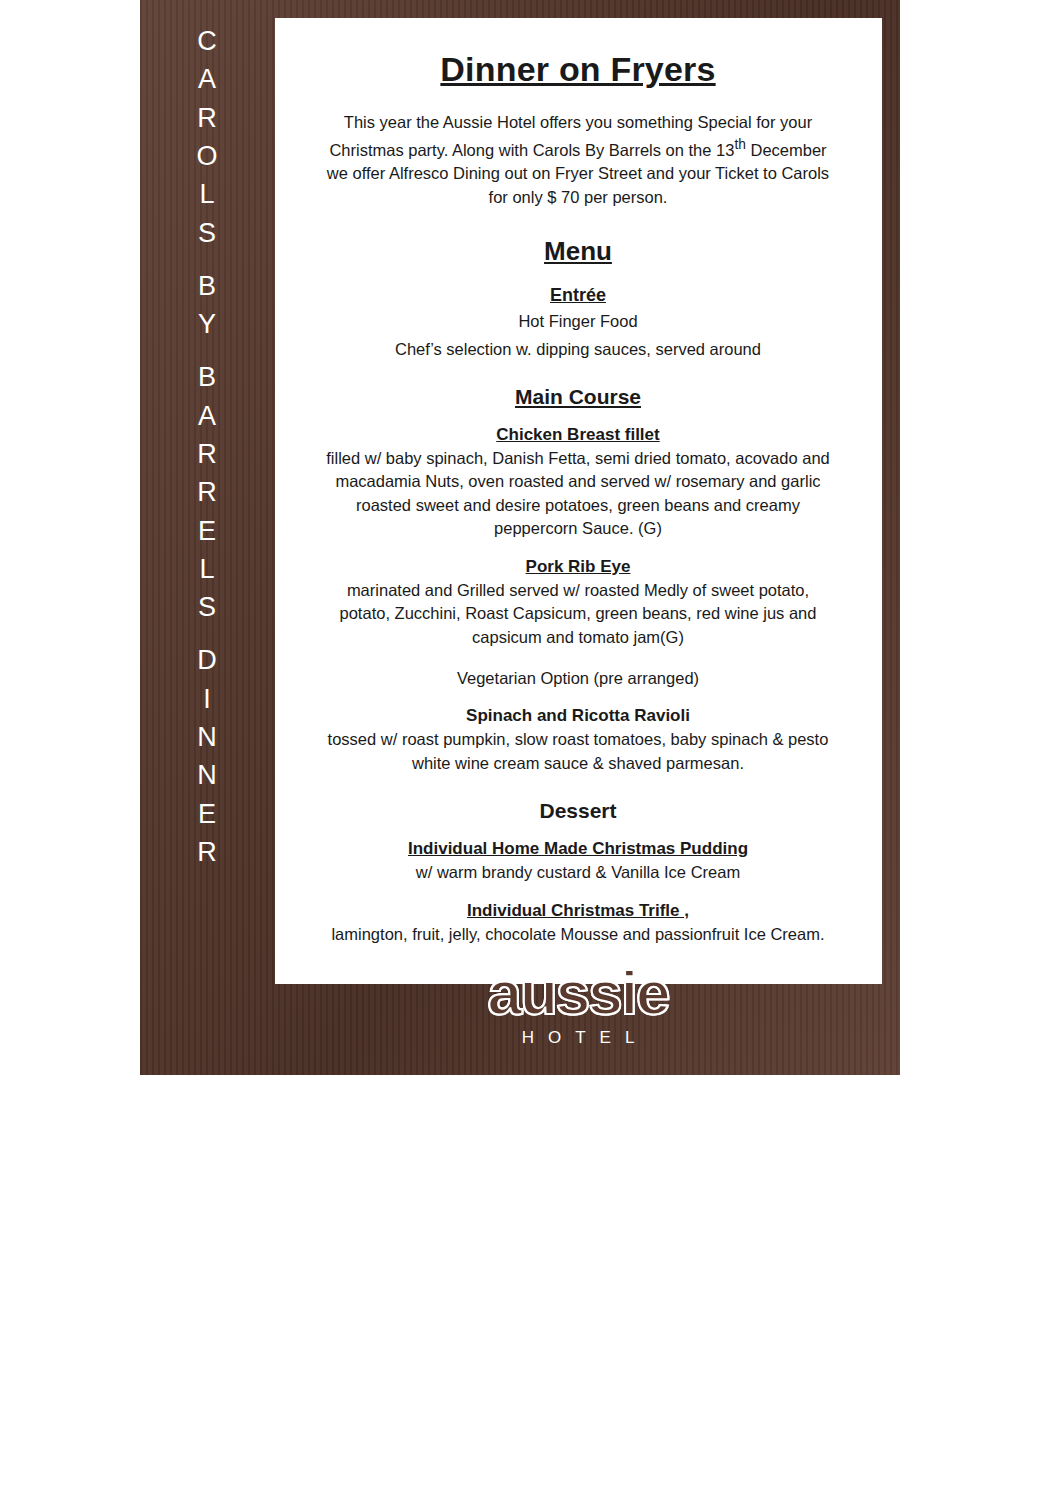CAROLS BY BARRELS DINNER
Dinner on Fryers
This year the Aussie Hotel offers you something Special for your Christmas party. Along with Carols By Barrels on the 13th December we offer Alfresco Dining out on Fryer Street and your Ticket to Carols for only $ 70 per person.
Menu
Entrée
Hot Finger Food
Chef’s selection w. dipping sauces, served around
Main Course
Chicken Breast fillet
filled w/ baby spinach, Danish Fetta, semi dried tomato, acovado and macadamia Nuts, oven roasted and served w/ rosemary and garlic roasted sweet and desire potatoes, green beans and creamy peppercorn Sauce. (G)
Pork Rib Eye
marinated and Grilled served w/ roasted Medly of sweet potato, potato, Zucchini, Roast Capsicum, green beans, red wine jus and capsicum and tomato jam(G)
Vegetarian Option (pre arranged)
Spinach and Ricotta Ravioli
tossed w/ roast pumpkin, slow roast tomatoes, baby spinach & pesto white wine cream sauce & shaved parmesan.
Dessert
Individual Home Made Christmas Pudding
w/ warm brandy custard & Vanilla Ice Cream
Individual Christmas Trifle ,
lamington, fruit, jelly, chocolate Mousse and passionfruit Ice Cream.
aussie
Hotel